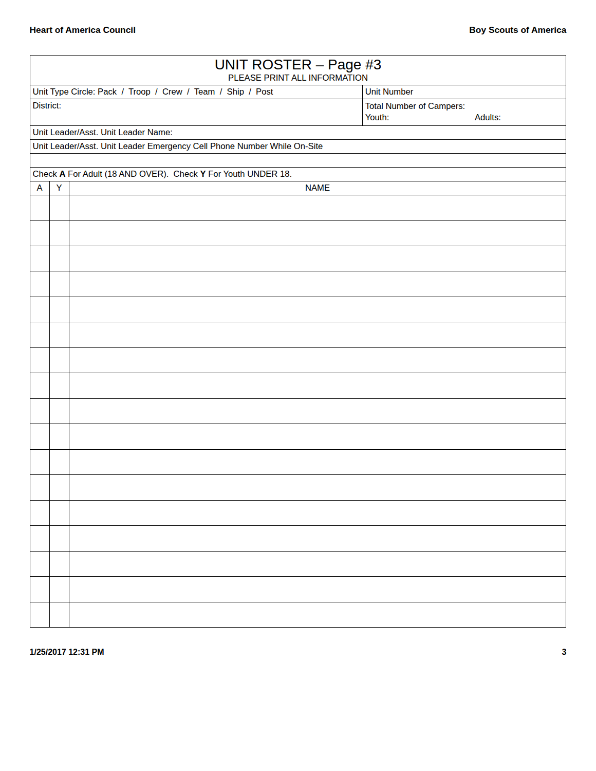Heart of America Council Boy Scouts of America
| UNIT ROSTER – Page #3 PLEASE PRINT ALL INFORMATION |
| Unit Type Circle: Pack / Troop / Crew / Team / Ship / Post | Unit Number |
| District: | Total Number of Campers: Youth: Adults: |
| Unit Leader/Asst. Unit Leader Name: |
| Unit Leader/Asst. Unit Leader Emergency Cell Phone Number While On-Site |
| Check A For Adult (18 AND OVER). Check Y For Youth UNDER 18. |
| A | Y | NAME |
1/25/2017 12:31 PM 3